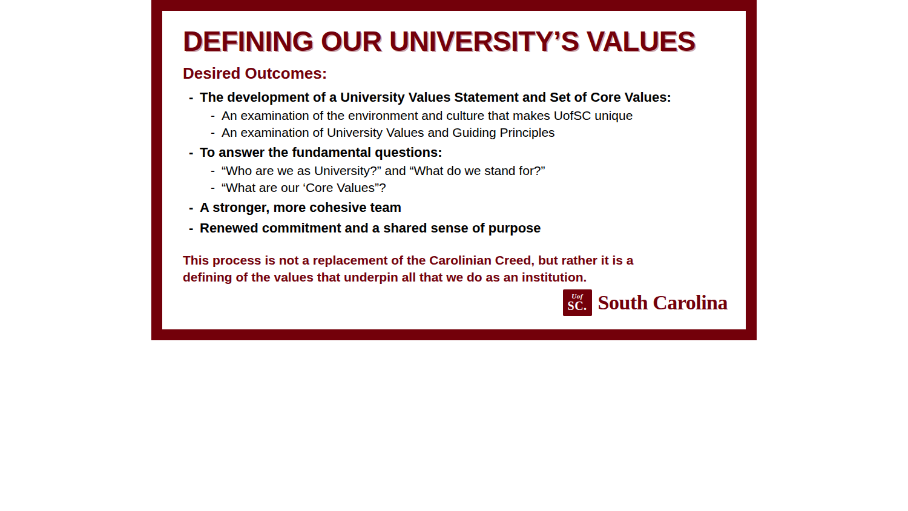DEFINING OUR UNIVERSITY’S VALUES
Desired Outcomes:
The development of a University Values Statement and Set of Core Values:
An examination of the environment and culture that makes UofSC unique
An examination of University Values and Guiding Principles
To answer the fundamental questions:
“Who are we as University?” and “What do we stand for?”
“What are our ‘Core Values”?
A stronger, more cohesive team
Renewed commitment and a shared sense of purpose
This process is not a replacement of the Carolinian Creed, but rather it is a defining of the values that underpin all that we do as an institution.
Uof SC.
South Carolina